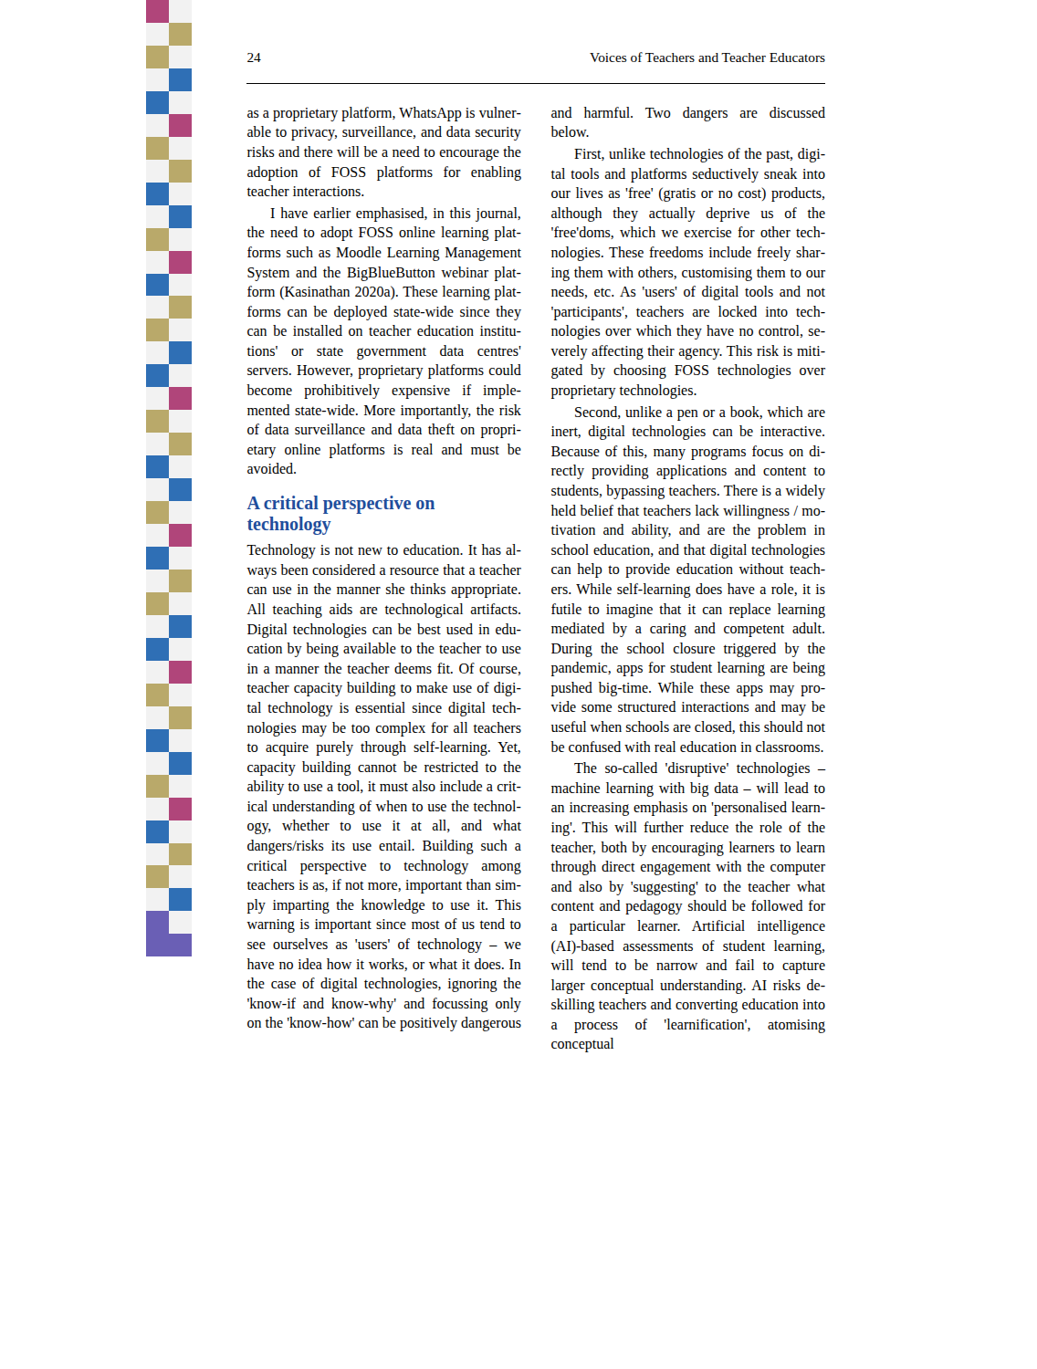24 Voices of Teachers and Teacher Educators
as a proprietary platform, WhatsApp is vulnerable to privacy, surveillance, and data security risks and there will be a need to encourage the adoption of FOSS platforms for enabling teacher interactions.
I have earlier emphasised, in this journal, the need to adopt FOSS online learning platforms such as Moodle Learning Management System and the BigBlueButton webinar platform (Kasinathan 2020a). These learning platforms can be deployed state-wide since they can be installed on teacher education institutions' or state government data centres' servers. However, proprietary platforms could become prohibitively expensive if implemented state-wide. More importantly, the risk of data surveillance and data theft on proprietary online platforms is real and must be avoided.
A critical perspective on technology
Technology is not new to education. It has always been considered a resource that a teacher can use in the manner she thinks appropriate. All teaching aids are technological artifacts. Digital technologies can be best used in education by being available to the teacher to use in a manner the teacher deems fit. Of course, teacher capacity building to make use of digital technology is essential since digital technologies may be too complex for all teachers to acquire purely through self-learning. Yet, capacity building cannot be restricted to the ability to use a tool, it must also include a critical understanding of when to use the technology, whether to use it at all, and what dangers/risks its use entail. Building such a critical perspective to technology among teachers is as, if not more, important than simply imparting the knowledge to use it. This warning is important since most of us tend to see ourselves as 'users' of technology – we have no idea how it works, or what it does. In the case of digital technologies, ignoring the 'know-if and know-why' and focussing only on the 'know-how' can be positively dangerous and harmful. Two dangers are discussed below.
First, unlike technologies of the past, digital tools and platforms seductively sneak into our lives as 'free' (gratis or no cost) products, although they actually deprive us of the 'free'doms, which we exercise for other technologies. These freedoms include freely sharing them with others, customising them to our needs, etc. As 'users' of digital tools and not 'participants', teachers are locked into technologies over which they have no control, severely affecting their agency. This risk is mitigated by choosing FOSS technologies over proprietary technologies.
Second, unlike a pen or a book, which are inert, digital technologies can be interactive. Because of this, many programs focus on directly providing applications and content to students, bypassing teachers. There is a widely held belief that teachers lack willingness / motivation and ability, and are the problem in school education, and that digital technologies can help to provide education without teachers. While self-learning does have a role, it is futile to imagine that it can replace learning mediated by a caring and competent adult. During the school closure triggered by the pandemic, apps for student learning are being pushed big-time. While these apps may provide some structured interactions and may be useful when schools are closed, this should not be confused with real education in classrooms.
The so-called 'disruptive' technologies – machine learning with big data – will lead to an increasing emphasis on 'personalised learning'. This will further reduce the role of the teacher, both by encouraging learners to learn through direct engagement with the computer and also by 'suggesting' to the teacher what content and pedagogy should be followed for a particular learner. Artificial intelligence (AI)-based assessments of student learning, will tend to be narrow and fail to capture larger conceptual understanding. AI risks de-skilling teachers and converting education into a process of 'learnification', atomising conceptual